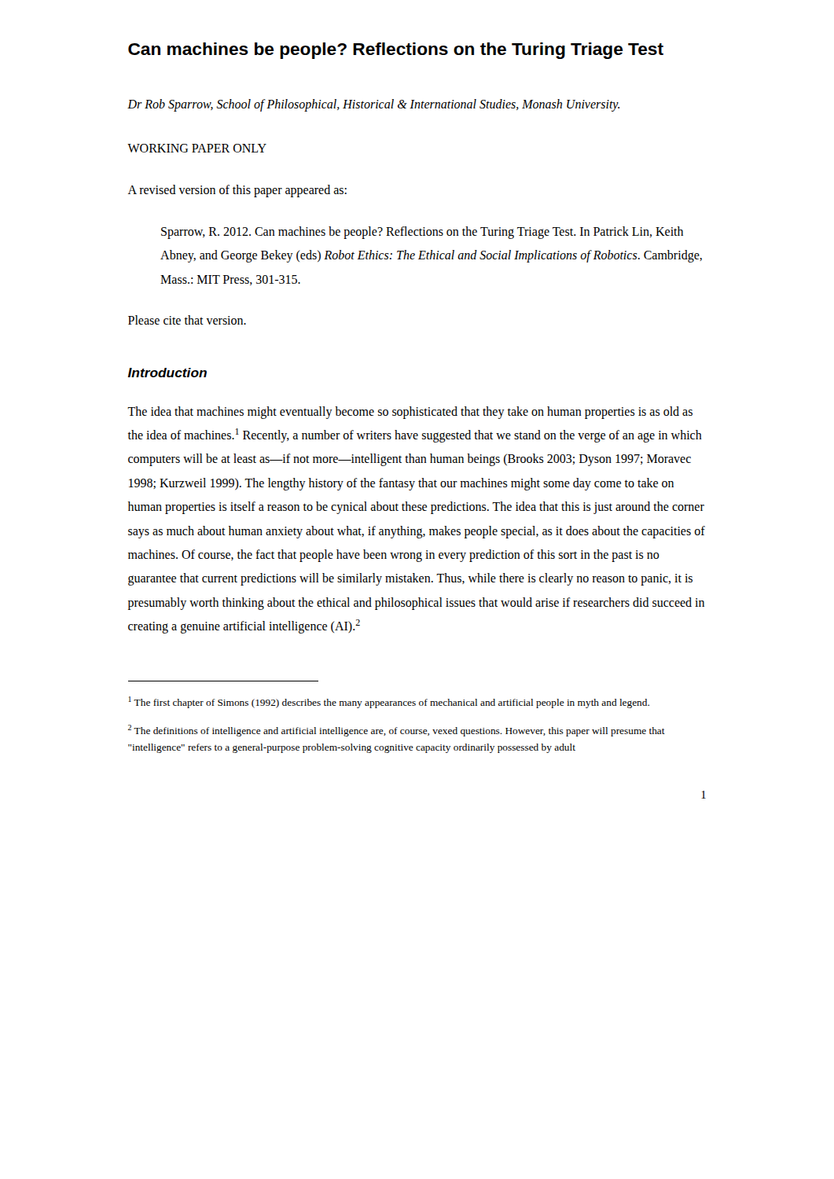Can machines be people? Reflections on the Turing Triage Test
Dr Rob Sparrow, School of Philosophical, Historical & International Studies, Monash University.
WORKING PAPER ONLY
A revised version of this paper appeared as:
Sparrow, R. 2012. Can machines be people? Reflections on the Turing Triage Test. In Patrick Lin, Keith Abney, and George Bekey (eds) Robot Ethics: The Ethical and Social Implications of Robotics. Cambridge, Mass.: MIT Press, 301-315.
Please cite that version.
Introduction
The idea that machines might eventually become so sophisticated that they take on human properties is as old as the idea of machines.1 Recently, a number of writers have suggested that we stand on the verge of an age in which computers will be at least as—if not more—intelligent than human beings (Brooks 2003; Dyson 1997; Moravec 1998; Kurzweil 1999). The lengthy history of the fantasy that our machines might some day come to take on human properties is itself a reason to be cynical about these predictions. The idea that this is just around the corner says as much about human anxiety about what, if anything, makes people special, as it does about the capacities of machines. Of course, the fact that people have been wrong in every prediction of this sort in the past is no guarantee that current predictions will be similarly mistaken. Thus, while there is clearly no reason to panic, it is presumably worth thinking about the ethical and philosophical issues that would arise if researchers did succeed in creating a genuine artificial intelligence (AI).2
1 The first chapter of Simons (1992) describes the many appearances of mechanical and artificial people in myth and legend.
2 The definitions of intelligence and artificial intelligence are, of course, vexed questions. However, this paper will presume that "intelligence" refers to a general-purpose problem-solving cognitive capacity ordinarily possessed by adult
1